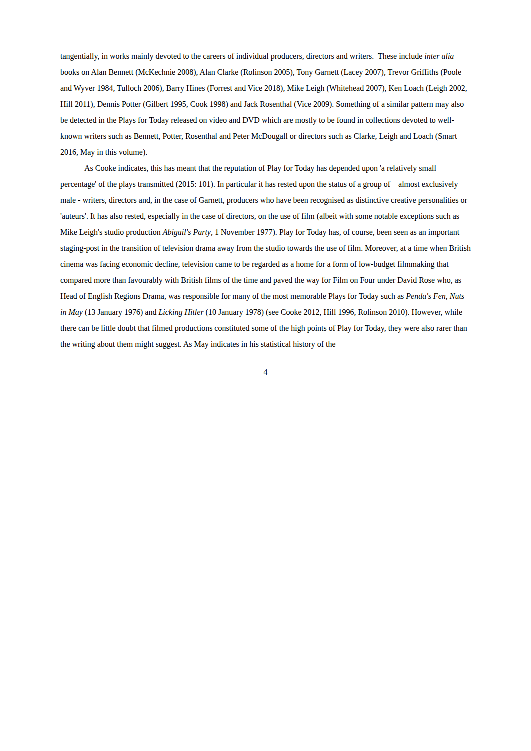tangentially, in works mainly devoted to the careers of individual producers, directors and writers. These include inter alia books on Alan Bennett (McKechnie 2008), Alan Clarke (Rolinson 2005), Tony Garnett (Lacey 2007), Trevor Griffiths (Poole and Wyver 1984, Tulloch 2006), Barry Hines (Forrest and Vice 2018), Mike Leigh (Whitehead 2007), Ken Loach (Leigh 2002, Hill 2011), Dennis Potter (Gilbert 1995, Cook 1998) and Jack Rosenthal (Vice 2009). Something of a similar pattern may also be detected in the Plays for Today released on video and DVD which are mostly to be found in collections devoted to well-known writers such as Bennett, Potter, Rosenthal and Peter McDougall or directors such as Clarke, Leigh and Loach (Smart 2016, May in this volume).
As Cooke indicates, this has meant that the reputation of Play for Today has depended upon 'a relatively small percentage' of the plays transmitted (2015: 101). In particular it has rested upon the status of a group of – almost exclusively male - writers, directors and, in the case of Garnett, producers who have been recognised as distinctive creative personalities or 'auteurs'. It has also rested, especially in the case of directors, on the use of film (albeit with some notable exceptions such as Mike Leigh's studio production Abigail's Party, 1 November 1977). Play for Today has, of course, been seen as an important staging-post in the transition of television drama away from the studio towards the use of film. Moreover, at a time when British cinema was facing economic decline, television came to be regarded as a home for a form of low-budget filmmaking that compared more than favourably with British films of the time and paved the way for Film on Four under David Rose who, as Head of English Regions Drama, was responsible for many of the most memorable Plays for Today such as Penda's Fen, Nuts in May (13 January 1976) and Licking Hitler (10 January 1978) (see Cooke 2012, Hill 1996, Rolinson 2010). However, while there can be little doubt that filmed productions constituted some of the high points of Play for Today, they were also rarer than the writing about them might suggest. As May indicates in his statistical history of the
4